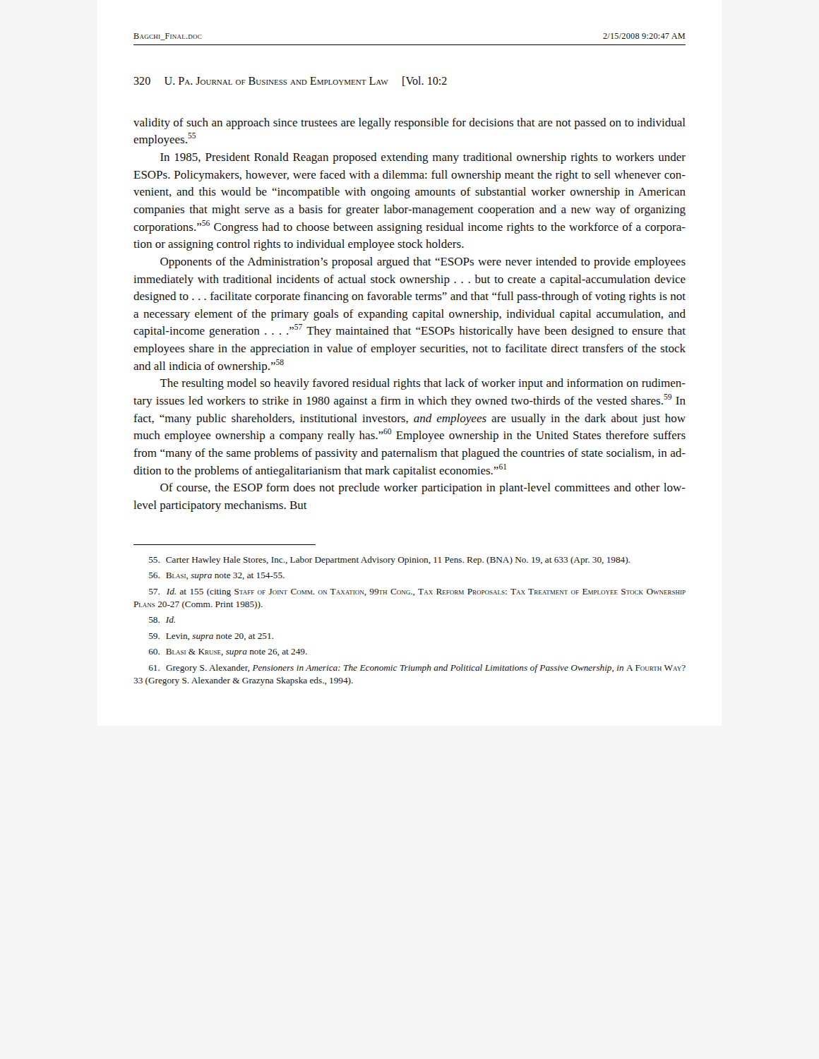Bagchi_Final.doc 2/15/2008 9:20:47 AM
320 U. Pa. Journal of Business and Employment Law [Vol. 10:2
validity of such an approach since trustees are legally responsible for decisions that are not passed on to individual employees.55
In 1985, President Ronald Reagan proposed extending many traditional ownership rights to workers under ESOPs. Policymakers, however, were faced with a dilemma: full ownership meant the right to sell whenever convenient, and this would be “incompatible with ongoing amounts of substantial worker ownership in American companies that might serve as a basis for greater labor-management cooperation and a new way of organizing corporations.”56 Congress had to choose between assigning residual income rights to the workforce of a corporation or assigning control rights to individual employee stock holders.
Opponents of the Administration’s proposal argued that “ESOPs were never intended to provide employees immediately with traditional incidents of actual stock ownership . . . but to create a capital-accumulation device designed to . . . facilitate corporate financing on favorable terms” and that “full pass-through of voting rights is not a necessary element of the primary goals of expanding capital ownership, individual capital accumulation, and capital-income generation . . . .”57 They maintained that “ESOPs historically have been designed to ensure that employees share in the appreciation in value of employer securities, not to facilitate direct transfers of the stock and all indicia of ownership.”58
The resulting model so heavily favored residual rights that lack of worker input and information on rudimentary issues led workers to strike in 1980 against a firm in which they owned two-thirds of the vested shares.59 In fact, “many public shareholders, institutional investors, and employees are usually in the dark about just how much employee ownership a company really has.”60 Employee ownership in the United States therefore suffers from “many of the same problems of passivity and paternalism that plagued the countries of state socialism, in addition to the problems of antiegalitarianism that mark capitalist economies.”61
Of course, the ESOP form does not preclude worker participation in plant-level committees and other low-level participatory mechanisms. But
55. Carter Hawley Hale Stores, Inc., Labor Department Advisory Opinion, 11 Pens. Rep. (BNA) No. 19, at 633 (Apr. 30, 1984).
56. Blasi, supra note 32, at 154-55.
57. Id. at 155 (citing Staff of Joint Comm. on Taxation, 99th Cong., Tax Reform Proposals: Tax Treatment of Employee Stock Ownership Plans 20-27 (Comm. Print 1985)).
58. Id.
59. Levin, supra note 20, at 251.
60. Blasi & Kruse, supra note 26, at 249.
61. Gregory S. Alexander, Pensioners in America: The Economic Triumph and Political Limitations of Passive Ownership, in A Fourth Way? 33 (Gregory S. Alexander & Grazyna Skapska eds., 1994).